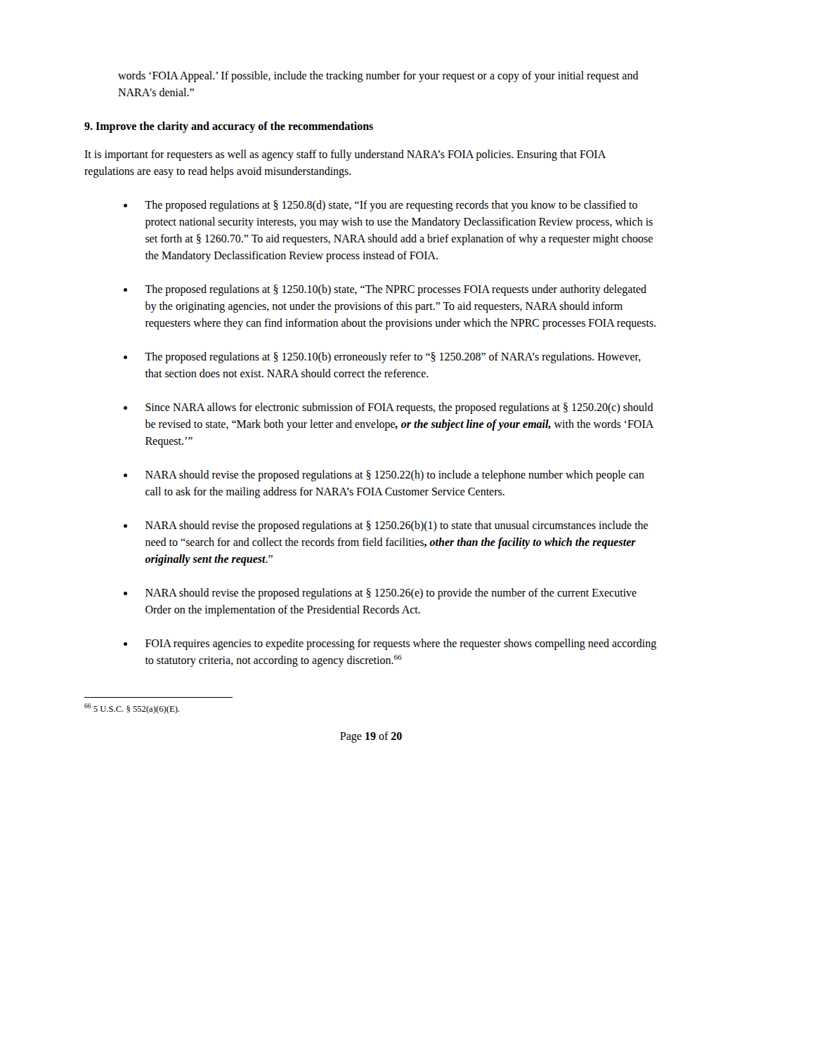words ‘FOIA Appeal.’ If possible, include the tracking number for your request or a copy of your initial request and NARA's denial.”
9. Improve the clarity and accuracy of the recommendations
It is important for requesters as well as agency staff to fully understand NARA’s FOIA policies. Ensuring that FOIA regulations are easy to read helps avoid misunderstandings.
The proposed regulations at § 1250.8(d) state, “If you are requesting records that you know to be classified to protect national security interests, you may wish to use the Mandatory Declassification Review process, which is set forth at § 1260.70.” To aid requesters, NARA should add a brief explanation of why a requester might choose the Mandatory Declassification Review process instead of FOIA.
The proposed regulations at § 1250.10(b) state, “The NPRC processes FOIA requests under authority delegated by the originating agencies, not under the provisions of this part.” To aid requesters, NARA should inform requesters where they can find information about the provisions under which the NPRC processes FOIA requests.
The proposed regulations at § 1250.10(b) erroneously refer to “§ 1250.208” of NARA’s regulations. However, that section does not exist. NARA should correct the reference.
Since NARA allows for electronic submission of FOIA requests, the proposed regulations at § 1250.20(c) should be revised to state, “Mark both your letter and envelope, or the subject line of your email, with the words ‘FOIA Request.’”
NARA should revise the proposed regulations at § 1250.22(h) to include a telephone number which people can call to ask for the mailing address for NARA’s FOIA Customer Service Centers.
NARA should revise the proposed regulations at § 1250.26(b)(1) to state that unusual circumstances include the need to “search for and collect the records from field facilities, other than the facility to which the requester originally sent the request.”
NARA should revise the proposed regulations at § 1250.26(e) to provide the number of the current Executive Order on the implementation of the Presidential Records Act.
FOIA requires agencies to expedite processing for requests where the requester shows compelling need according to statutory criteria, not according to agency discretion.66
66 5 U.S.C. § 552(a)(6)(E).
Page 19 of 20